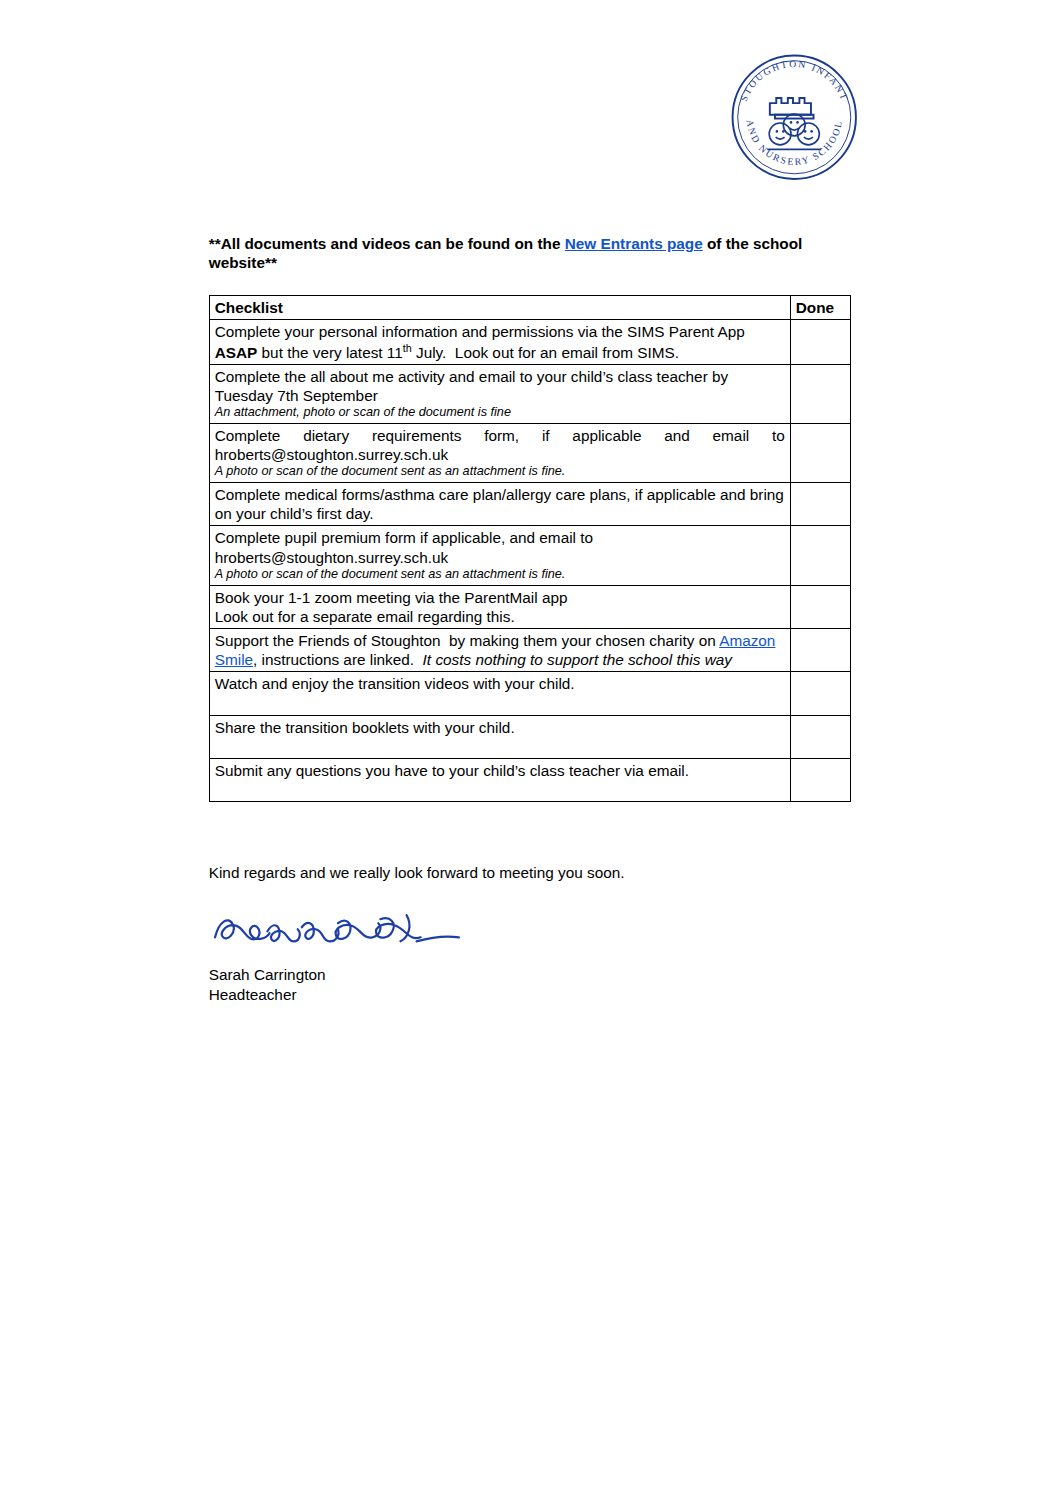Stoughton Infant and Nursery School crest STOUGHTON INFANT AND NURSERY SCHOOL
**All documents and videos can be found on the New Entrants page of the school website**
| Checklist | Done |
| --- | --- |
| Complete your personal information and permissions via the SIMS Parent App ASAP but the very latest 11 th July. Look out for an email from SIMS. | |
| Complete the all about me activity and email to your child’s class teacher by Tuesday 7th September An attachment, photo or scan of the document is fine | |
| Complete dietary requirements form, if applicable and email to hroberts@stoughton.surrey.sch.uk A photo or scan of the document sent as an attachment is fine. | |
| Complete medical forms/asthma care plan/allergy care plans, if applicable and bring on your child’s first day. | |
| Complete pupil premium form if applicable, and email to hroberts@stoughton.surrey.sch.uk A photo or scan of the document sent as an attachment is fine. | |
| Book your 1-1 zoom meeting via the ParentMail app Look out for a separate email regarding this. | |
| Support the Friends of Stoughton by making them your chosen charity on Amazon Smile , instructions are linked. It costs nothing to support the school this way | |
| Watch and enjoy the transition videos with your child. | |
| Share the transition booklets with your child. | |
| Submit any questions you have to your child’s class teacher via email. | |
Kind regards and we really look forward to meeting you soon.
Handwritten signature
Sarah Carrington
Headteacher